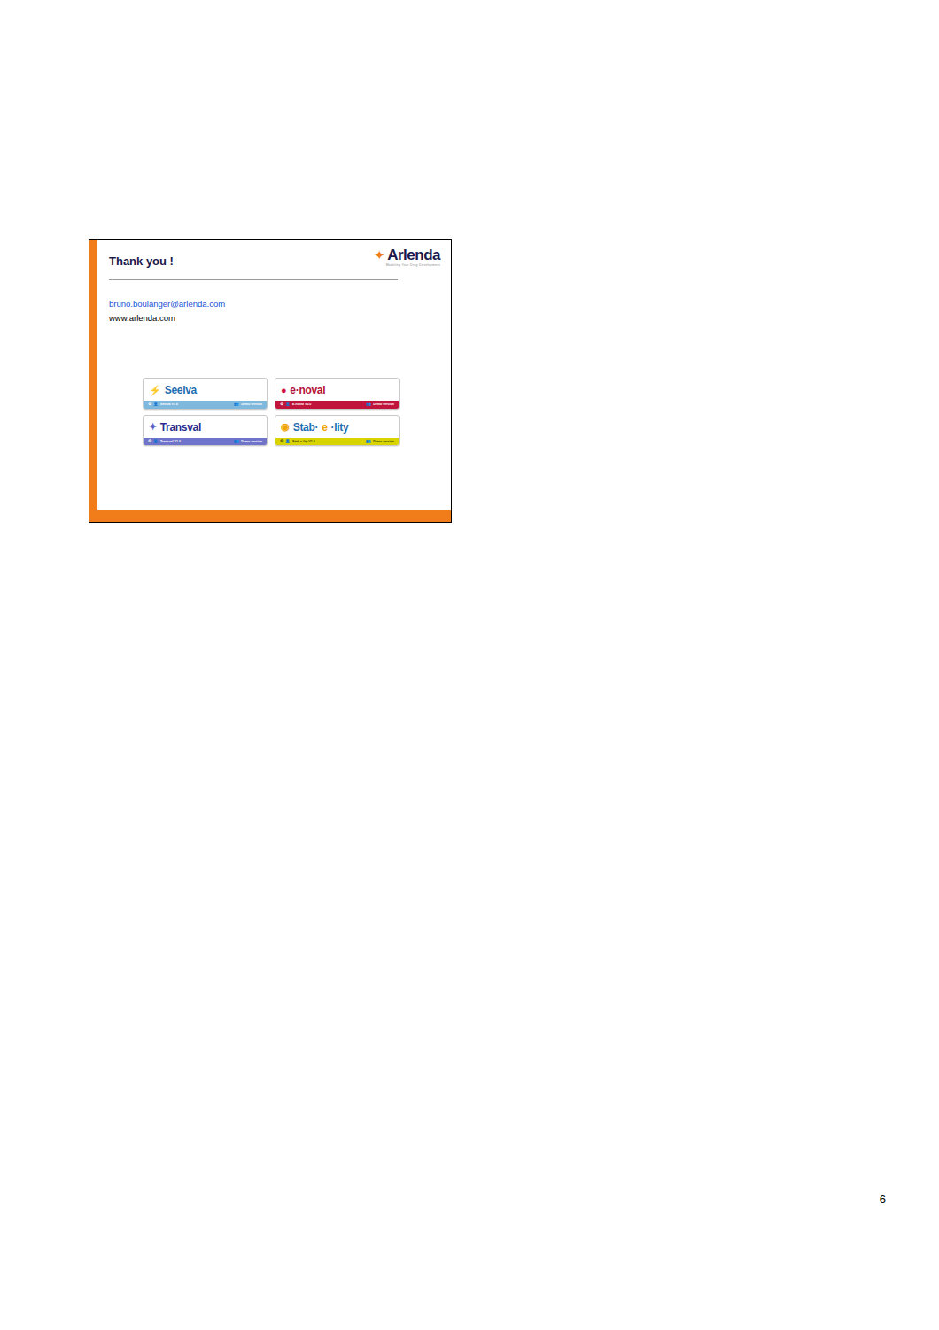Thank you !
✦Arlenda Modeling Your Drug Development
bruno.boulanger@arlenda.com
www.arlenda.com
⚡Seelva
⚙👤 Seelva V1.0 👥 Demo version
●e·noval
⚙👤 E-noval V3.0 👥 Demo version
✦Transval
⚙👤 Transval V1.0 👥 Demo version
◉Stab·e·lity
⚙👤 Stab-e-lity V1.0 👥 Demo version
6